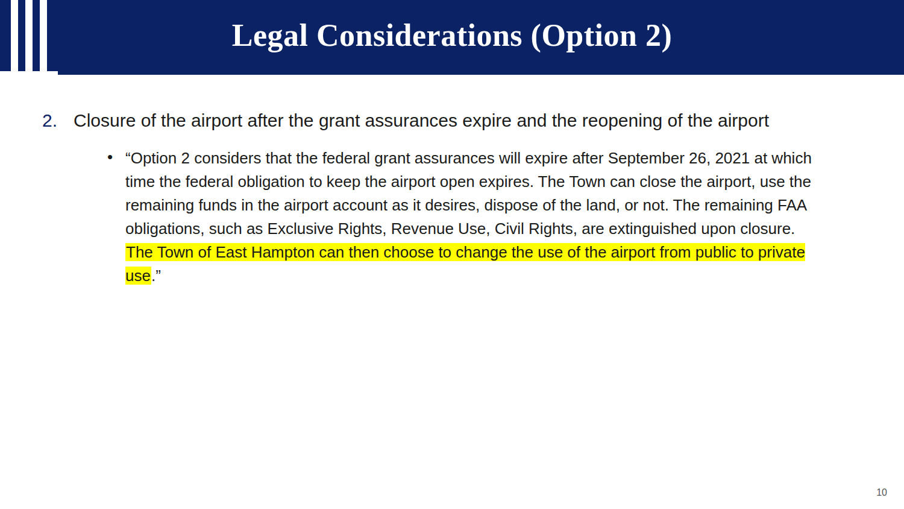Legal Considerations (Option 2)
Closure of the airport after the grant assurances expire and the reopening of the airport
“Option 2 considers that the federal grant assurances will expire after September 26, 2021 at which time the federal obligation to keep the airport open expires. The Town can close the airport, use the remaining funds in the airport account as it desires, dispose of the land, or not. The remaining FAA obligations, such as Exclusive Rights, Revenue Use, Civil Rights, are extinguished upon closure. The Town of East Hampton can then choose to change the use of the airport from public to private use.”
10